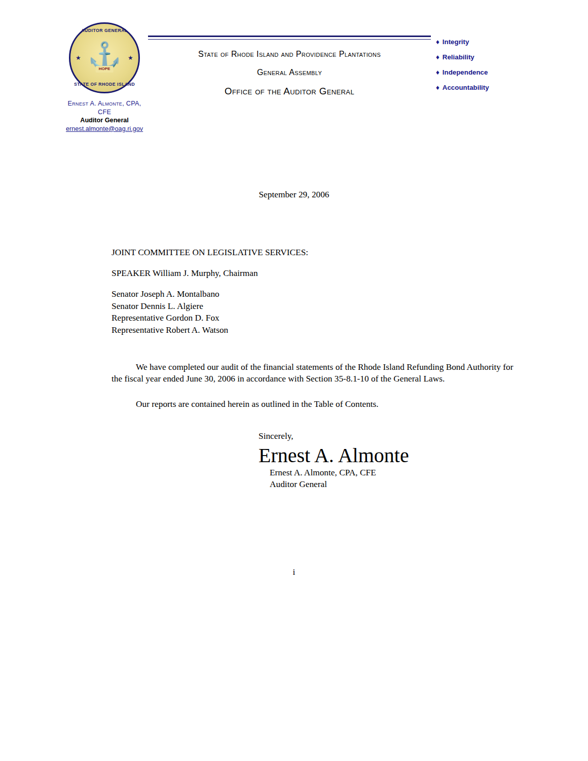AUDITOR GENERAL
★ ★
⚓
HOPE
STATE OF RHODE ISLAND
Ernest A. Almonte, CPA, CFE
Auditor General
ernest.almonte@oag.ri.gov
State of Rhode Island and Providence Plantations
General Assembly
Office of the Auditor General
♦Integrity
♦Reliability
♦Independence
♦Accountability
September 29, 2006
JOINT COMMITTEE ON LEGISLATIVE SERVICES:
SPEAKER William J. Murphy, Chairman
Senator Joseph A. Montalbano
Senator Dennis L. Algiere
Representative Gordon D. Fox
Representative Robert A. Watson
We have completed our audit of the financial statements of the Rhode Island Refunding Bond Authority for the fiscal year ended June 30, 2006 in accordance with Section 35-8.1-10 of the General Laws.
Our reports are contained herein as outlined in the Table of Contents.
Sincerely,
Ernest A. Almonte
Ernest A. Almonte, CPA, CFE
Auditor General
i